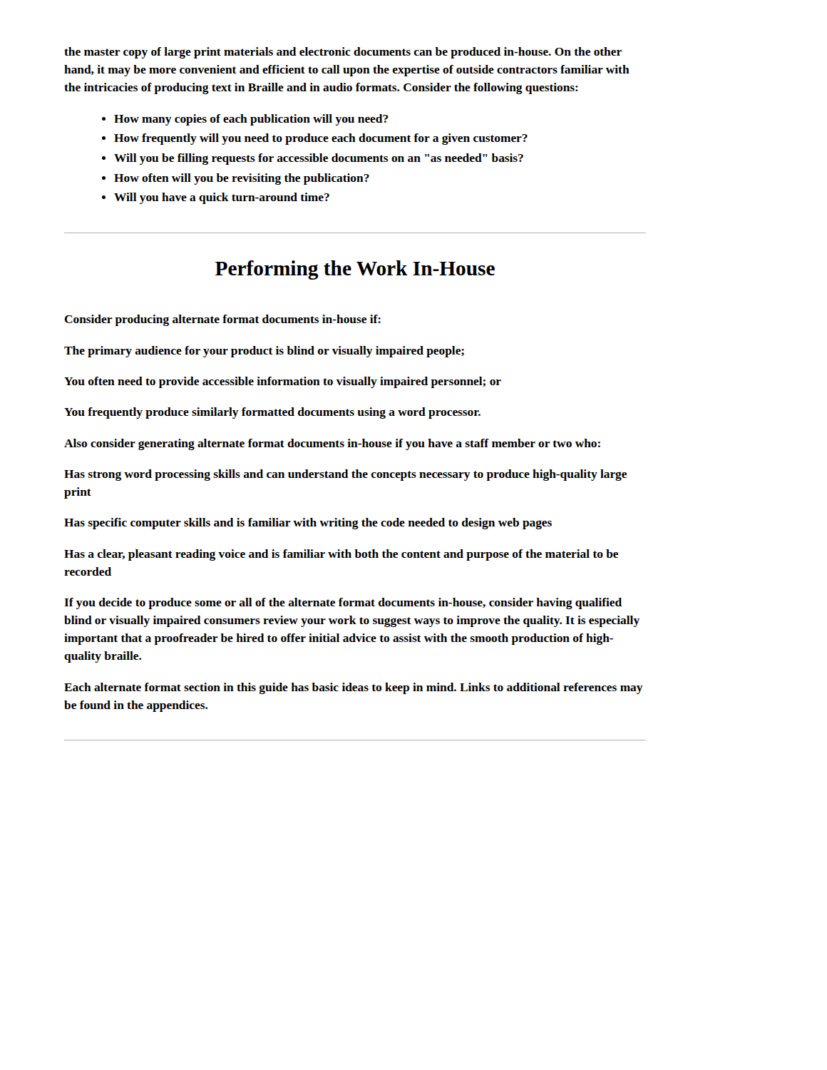the master copy of large print materials and electronic documents can be produced in-house. On the other hand, it may be more convenient and efficient to call upon the expertise of outside contractors familiar with the intricacies of producing text in Braille and in audio formats. Consider the following questions:
How many copies of each publication will you need?
How frequently will you need to produce each document for a given customer?
Will you be filling requests for accessible documents on an "as needed" basis?
How often will you be revisiting the publication?
Will you have a quick turn-around time?
Performing the Work In-House
Consider producing alternate format documents in-house if:
The primary audience for your product is blind or visually impaired people;
You often need to provide accessible information to visually impaired personnel; or
You frequently produce similarly formatted documents using a word processor.
Also consider generating alternate format documents in-house if you have a staff member or two who:
Has strong word processing skills and can understand the concepts necessary to produce high-quality large print
Has specific computer skills and is familiar with writing the code needed to design web pages
Has a clear, pleasant reading voice and is familiar with both the content and purpose of the material to be recorded
If you decide to produce some or all of the alternate format documents in-house, consider having qualified blind or visually impaired consumers review your work to suggest ways to improve the quality. It is especially important that a proofreader be hired to offer initial advice to assist with the smooth production of high-quality braille.
Each alternate format section in this guide has basic ideas to keep in mind. Links to additional references may be found in the appendices.